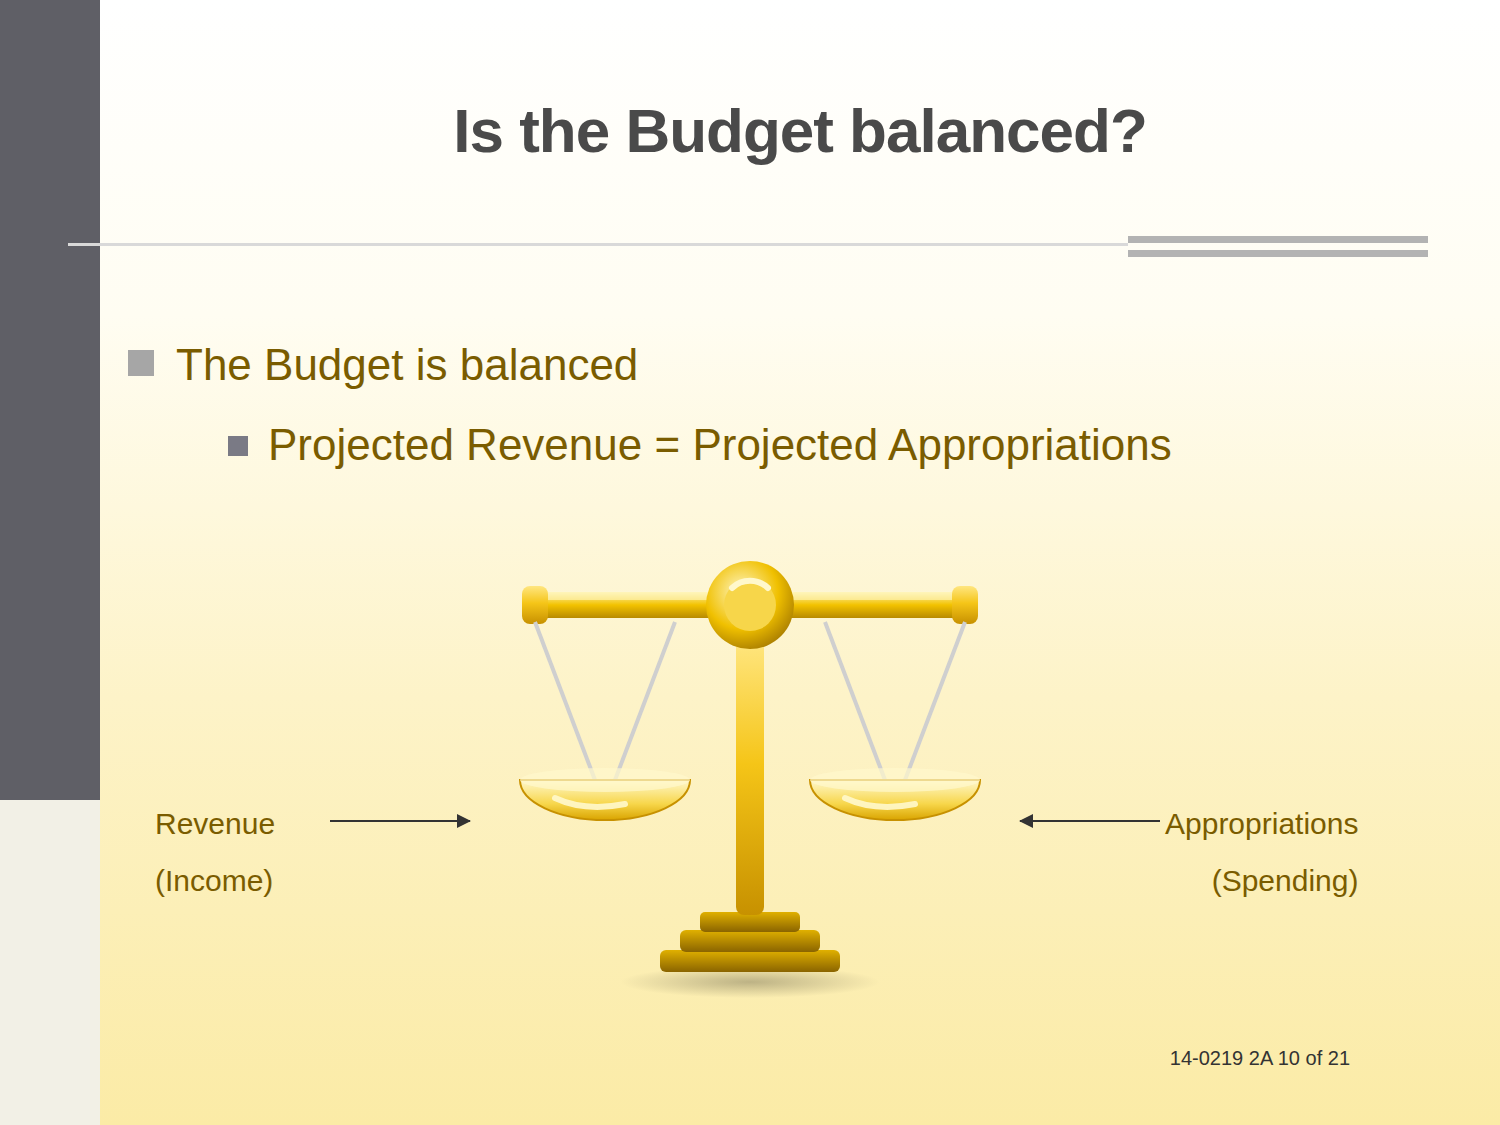Is the Budget balanced?
The Budget is balanced
Projected Revenue = Projected Appropriations
Revenue
(Income)
Appropriations(Spending)
14-0219 2A 10 of 21